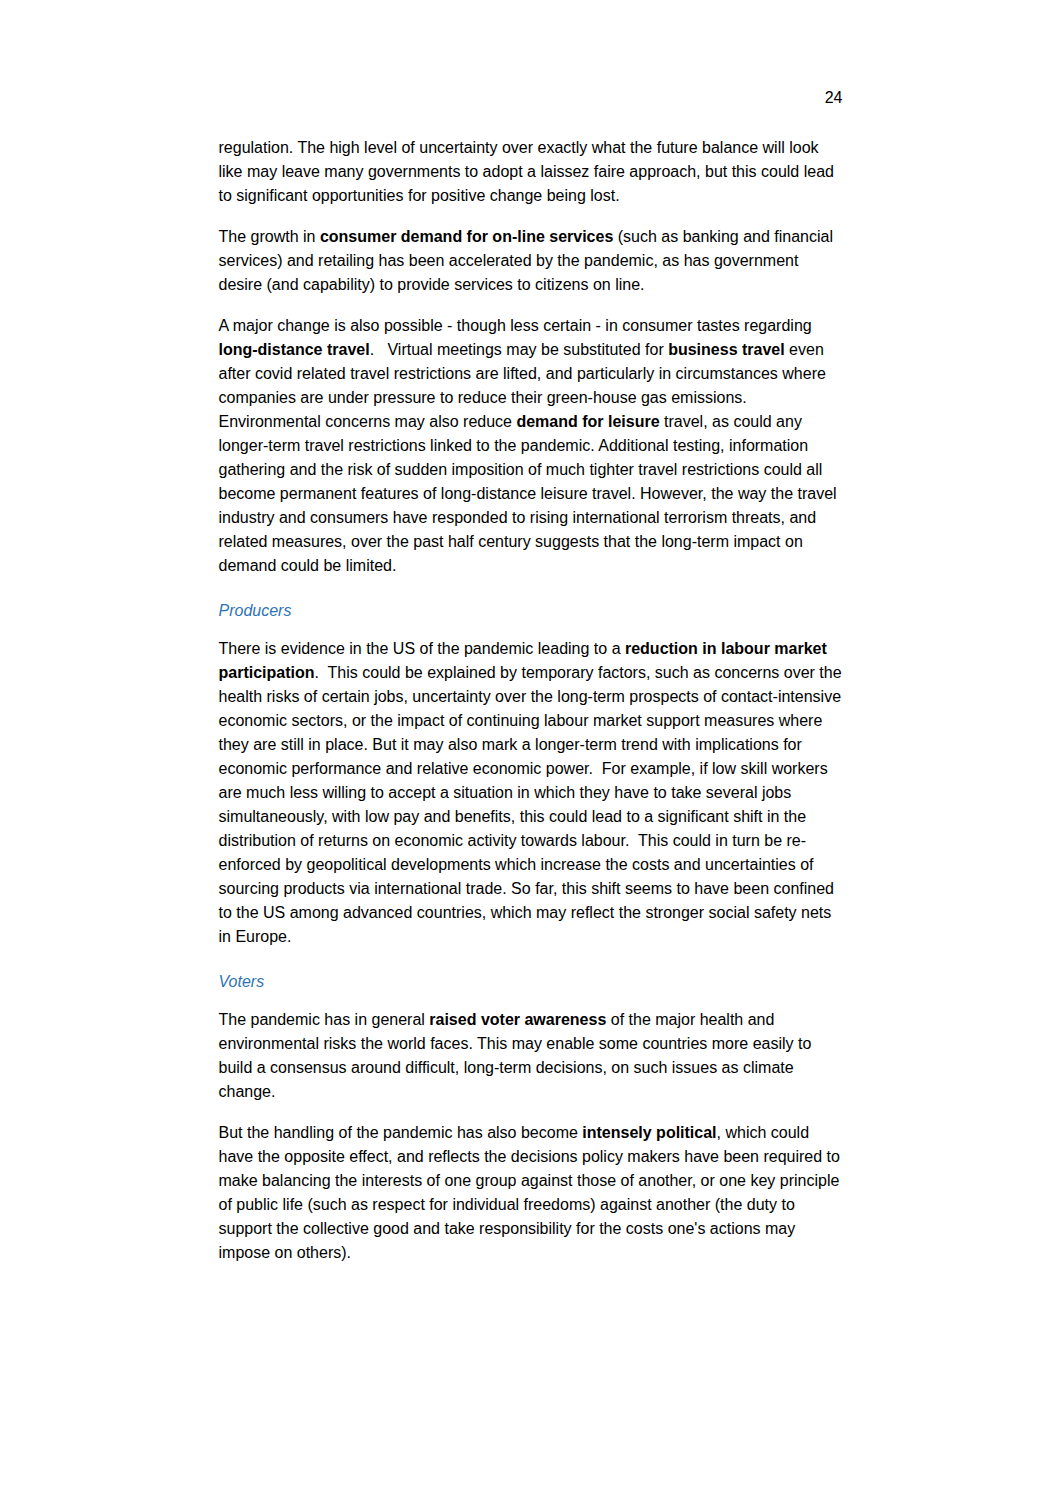24
regulation. The high level of uncertainty over exactly what the future balance will look like may leave many governments to adopt a laissez faire approach, but this could lead to significant opportunities for positive change being lost.
The growth in consumer demand for on-line services (such as banking and financial services) and retailing has been accelerated by the pandemic, as has government desire (and capability) to provide services to citizens on line.
A major change is also possible - though less certain - in consumer tastes regarding long-distance travel. Virtual meetings may be substituted for business travel even after covid related travel restrictions are lifted, and particularly in circumstances where companies are under pressure to reduce their green-house gas emissions. Environmental concerns may also reduce demand for leisure travel, as could any longer-term travel restrictions linked to the pandemic. Additional testing, information gathering and the risk of sudden imposition of much tighter travel restrictions could all become permanent features of long-distance leisure travel. However, the way the travel industry and consumers have responded to rising international terrorism threats, and related measures, over the past half century suggests that the long-term impact on demand could be limited.
Producers
There is evidence in the US of the pandemic leading to a reduction in labour market participation. This could be explained by temporary factors, such as concerns over the health risks of certain jobs, uncertainty over the long-term prospects of contact-intensive economic sectors, or the impact of continuing labour market support measures where they are still in place. But it may also mark a longer-term trend with implications for economic performance and relative economic power. For example, if low skill workers are much less willing to accept a situation in which they have to take several jobs simultaneously, with low pay and benefits, this could lead to a significant shift in the distribution of returns on economic activity towards labour. This could in turn be re-enforced by geopolitical developments which increase the costs and uncertainties of sourcing products via international trade. So far, this shift seems to have been confined to the US among advanced countries, which may reflect the stronger social safety nets in Europe.
Voters
The pandemic has in general raised voter awareness of the major health and environmental risks the world faces. This may enable some countries more easily to build a consensus around difficult, long-term decisions, on such issues as climate change.
But the handling of the pandemic has also become intensely political, which could have the opposite effect, and reflects the decisions policy makers have been required to make balancing the interests of one group against those of another, or one key principle of public life (such as respect for individual freedoms) against another (the duty to support the collective good and take responsibility for the costs one's actions may impose on others).